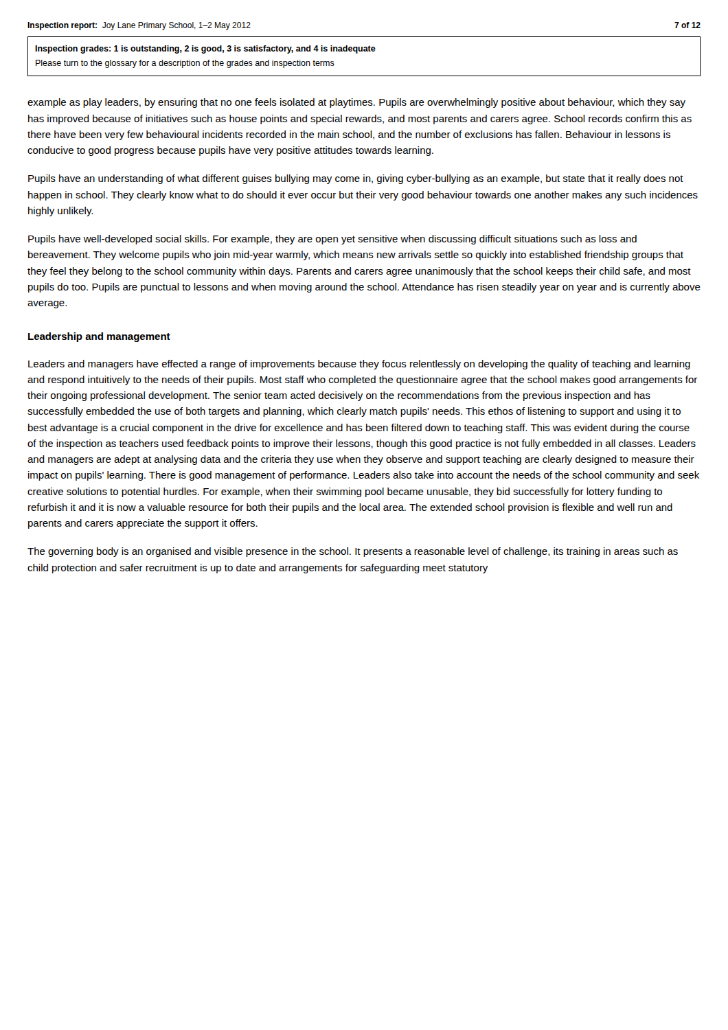Inspection report: Joy Lane Primary School, 1–2 May 2012
7 of 12
Inspection grades: 1 is outstanding, 2 is good, 3 is satisfactory, and 4 is inadequate
Please turn to the glossary for a description of the grades and inspection terms
example as play leaders, by ensuring that no one feels isolated at playtimes. Pupils are overwhelmingly positive about behaviour, which they say has improved because of initiatives such as house points and special rewards, and most parents and carers agree. School records confirm this as there have been very few behavioural incidents recorded in the main school, and the number of exclusions has fallen. Behaviour in lessons is conducive to good progress because pupils have very positive attitudes towards learning.
Pupils have an understanding of what different guises bullying may come in, giving cyber-bullying as an example, but state that it really does not happen in school. They clearly know what to do should it ever occur but their very good behaviour towards one another makes any such incidences highly unlikely.
Pupils have well-developed social skills. For example, they are open yet sensitive when discussing difficult situations such as loss and bereavement. They welcome pupils who join mid-year warmly, which means new arrivals settle so quickly into established friendship groups that they feel they belong to the school community within days. Parents and carers agree unanimously that the school keeps their child safe, and most pupils do too. Pupils are punctual to lessons and when moving around the school. Attendance has risen steadily year on year and is currently above average.
Leadership and management
Leaders and managers have effected a range of improvements because they focus relentlessly on developing the quality of teaching and learning and respond intuitively to the needs of their pupils. Most staff who completed the questionnaire agree that the school makes good arrangements for their ongoing professional development. The senior team acted decisively on the recommendations from the previous inspection and has successfully embedded the use of both targets and planning, which clearly match pupils' needs. This ethos of listening to support and using it to best advantage is a crucial component in the drive for excellence and has been filtered down to teaching staff. This was evident during the course of the inspection as teachers used feedback points to improve their lessons, though this good practice is not fully embedded in all classes. Leaders and managers are adept at analysing data and the criteria they use when they observe and support teaching are clearly designed to measure their impact on pupils' learning. There is good management of performance. Leaders also take into account the needs of the school community and seek creative solutions to potential hurdles. For example, when their swimming pool became unusable, they bid successfully for lottery funding to refurbish it and it is now a valuable resource for both their pupils and the local area. The extended school provision is flexible and well run and parents and carers appreciate the support it offers.
The governing body is an organised and visible presence in the school. It presents a reasonable level of challenge, its training in areas such as child protection and safer recruitment is up to date and arrangements for safeguarding meet statutory